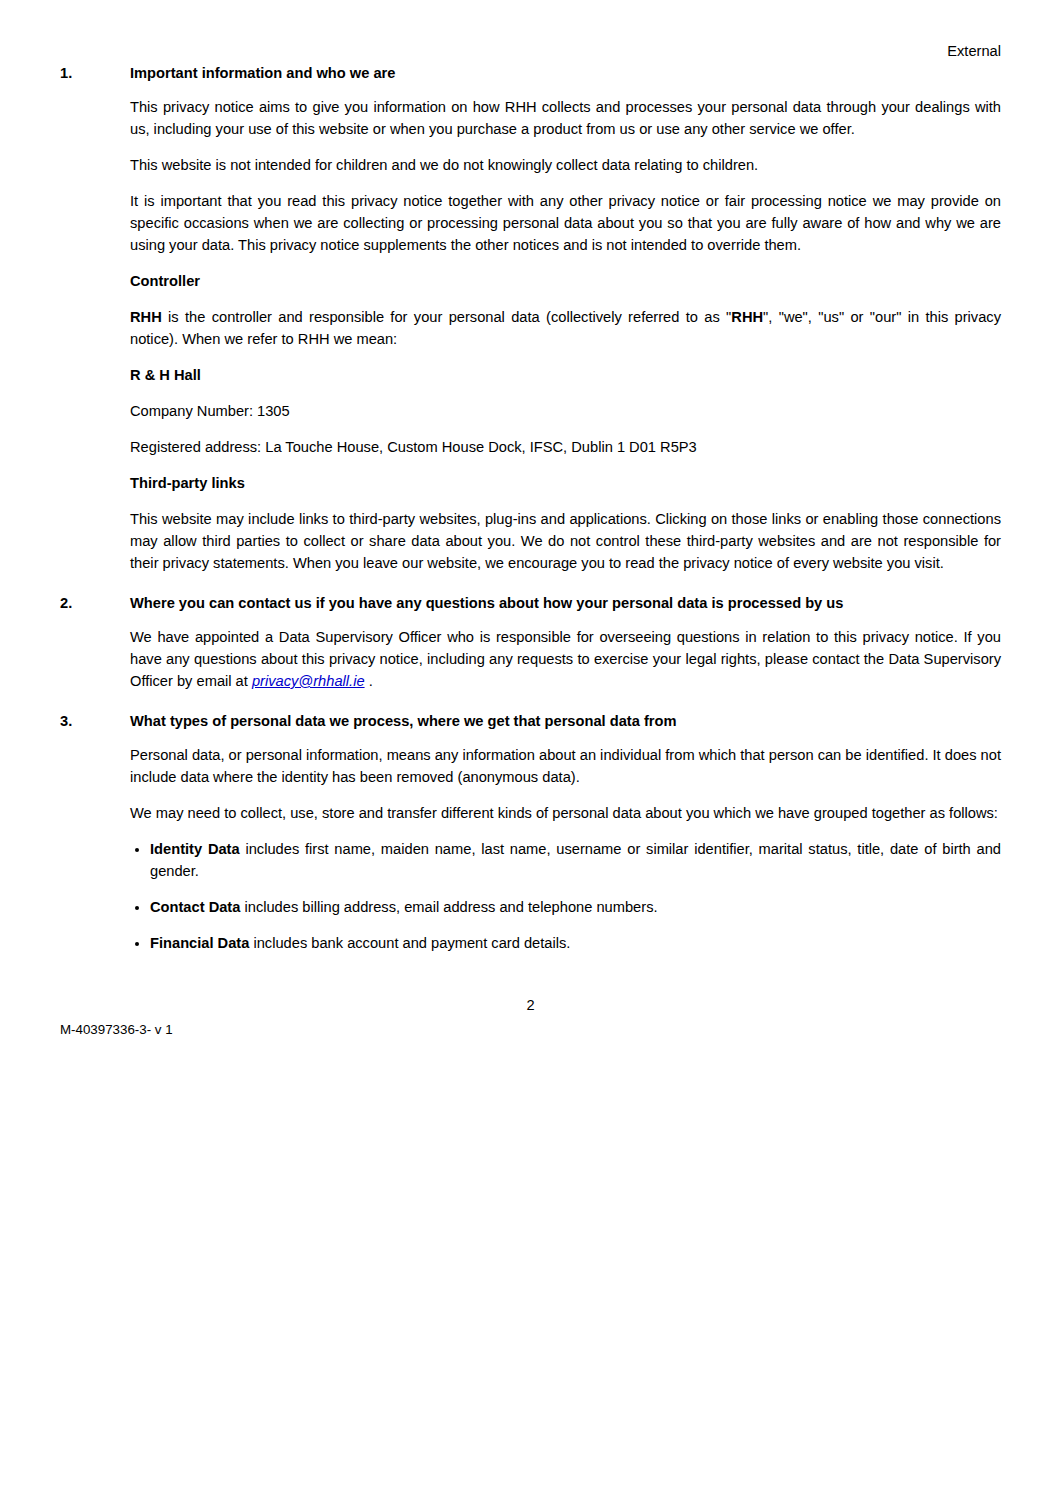External
1. Important information and who we are
This privacy notice aims to give you information on how RHH collects and processes your personal data through your dealings with us, including your use of this website or when you purchase a product from us or use any other service we offer.
This website is not intended for children and we do not knowingly collect data relating to children.
It is important that you read this privacy notice together with any other privacy notice or fair processing notice we may provide on specific occasions when we are collecting or processing personal data about you so that you are fully aware of how and why we are using your data. This privacy notice supplements the other notices and is not intended to override them.
Controller
RHH is the controller and responsible for your personal data (collectively referred to as "RHH", "we", "us" or "our" in this privacy notice). When we refer to RHH we mean:
R & H Hall
Company Number: 1305
Registered address: La Touche House, Custom House Dock, IFSC, Dublin 1 D01 R5P3
Third-party links
This website may include links to third-party websites, plug-ins and applications. Clicking on those links or enabling those connections may allow third parties to collect or share data about you. We do not control these third-party websites and are not responsible for their privacy statements. When you leave our website, we encourage you to read the privacy notice of every website you visit.
2. Where you can contact us if you have any questions about how your personal data is processed by us
We have appointed a Data Supervisory Officer who is responsible for overseeing questions in relation to this privacy notice. If you have any questions about this privacy notice, including any requests to exercise your legal rights, please contact the Data Supervisory Officer by email at privacy@rhhall.ie .
3. What types of personal data we process, where we get that personal data from
Personal data, or personal information, means any information about an individual from which that person can be identified. It does not include data where the identity has been removed (anonymous data).
We may need to collect, use, store and transfer different kinds of personal data about you which we have grouped together as follows:
Identity Data includes first name, maiden name, last name, username or similar identifier, marital status, title, date of birth and gender.
Contact Data includes billing address, email address and telephone numbers.
Financial Data includes bank account and payment card details.
2
M-40397336-3- v 1